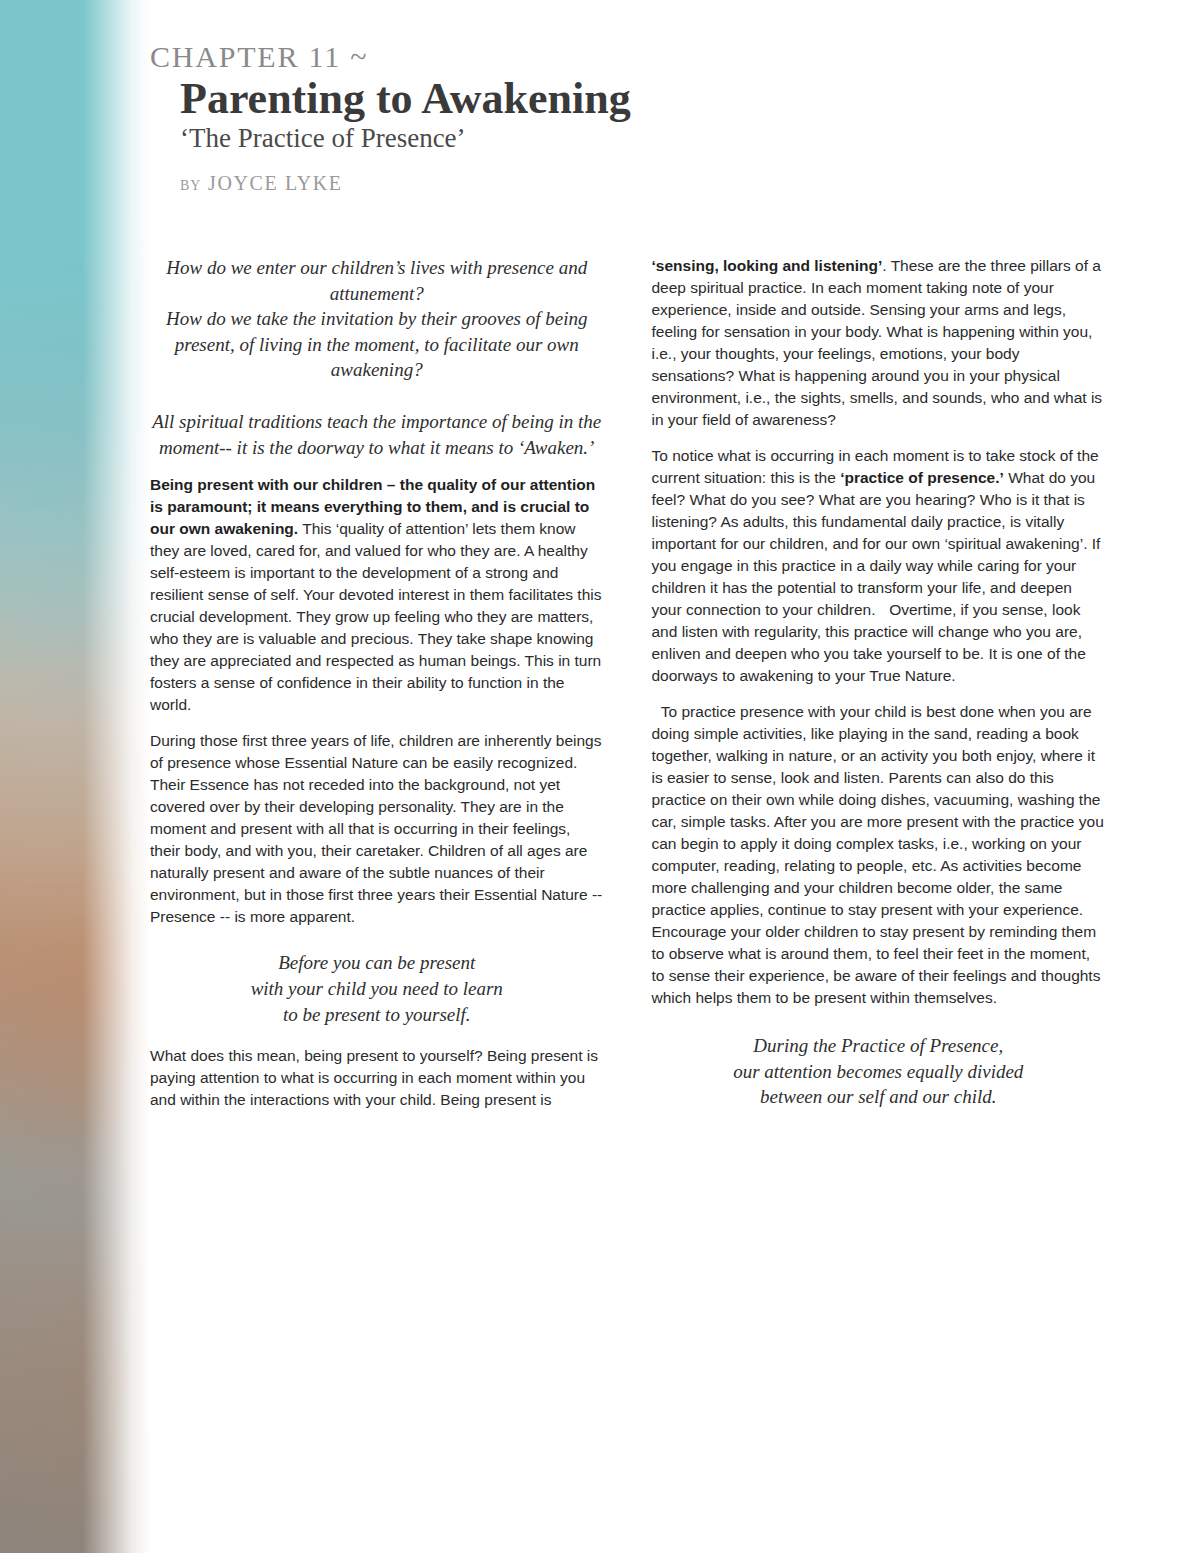Chapter 11 ~
Parenting to Awakening
‘The Practice of Presence’
by Joyce Lyke
How do we enter our children’s lives with presence and attunement?
How do we take the invitation by their grooves of being present, of living in the moment, to facilitate our own awakening?
All spiritual traditions teach the importance of being in the moment-- it is the doorway to what it means to ‘Awaken.’
Being present with our children – the quality of our attention is paramount; it means everything to them, and is crucial to our own awakening. This ‘quality of attention’ lets them know they are loved, cared for, and valued for who they are. A healthy self-esteem is important to the development of a strong and resilient sense of self. Your devoted interest in them facilitates this crucial development. They grow up feeling who they are matters, who they are is valuable and precious. They take shape knowing they are appreciated and respected as human beings. This in turn fosters a sense of confidence in their ability to function in the world.
During those first three years of life, children are inherently beings of presence whose Essential Nature can be easily recognized. Their Essence has not receded into the background, not yet covered over by their developing personality. They are in the moment and present with all that is occurring in their feelings, their body, and with you, their caretaker. Children of all ages are naturally present and aware of the subtle nuances of their environment, but in those first three years their Essential Nature -- Presence -- is more apparent.
Before you can be present
with your child you need to learn
to be present to yourself.
What does this mean, being present to yourself? Being present is paying attention to what is occurring in each moment within you and within the interactions with your child. Being present is ‘sensing, looking and listening’. These are the three pillars of a deep spiritual practice. In each moment taking note of your experience, inside and outside. Sensing your arms and legs, feeling for sensation in your body. What is happening within you, i.e., your thoughts, your feelings, emotions, your body sensations? What is happening around you in your physical environment, i.e., the sights, smells, and sounds, who and what is in your field of awareness?
To notice what is occurring in each moment is to take stock of the current situation: this is the ‘practice of presence.’ What do you feel? What do you see? What are you hearing? Who is it that is listening? As adults, this fundamental daily practice, is vitally important for our children, and for our own ‘spiritual awakening’. If you engage in this practice in a daily way while caring for your children it has the potential to transform your life, and deepen your connection to your children. Overtime, if you sense, look and listen with regularity, this practice will change who you are, enliven and deepen who you take yourself to be. It is one of the doorways to awakening to your True Nature.
To practice presence with your child is best done when you are doing simple activities, like playing in the sand, reading a book together, walking in nature, or an activity you both enjoy, where it is easier to sense, look and listen. Parents can also do this practice on their own while doing dishes, vacuuming, washing the car, simple tasks. After you are more present with the practice you can begin to apply it doing complex tasks, i.e., working on your computer, reading, relating to people, etc. As activities become more challenging and your children become older, the same practice applies, continue to stay present with your experience. Encourage your older children to stay present by reminding them to observe what is around them, to feel their feet in the moment, to sense their experience, be aware of their feelings and thoughts which helps them to be present within themselves.
During the Practice of Presence,
our attention becomes equally divided
between our self and our child.